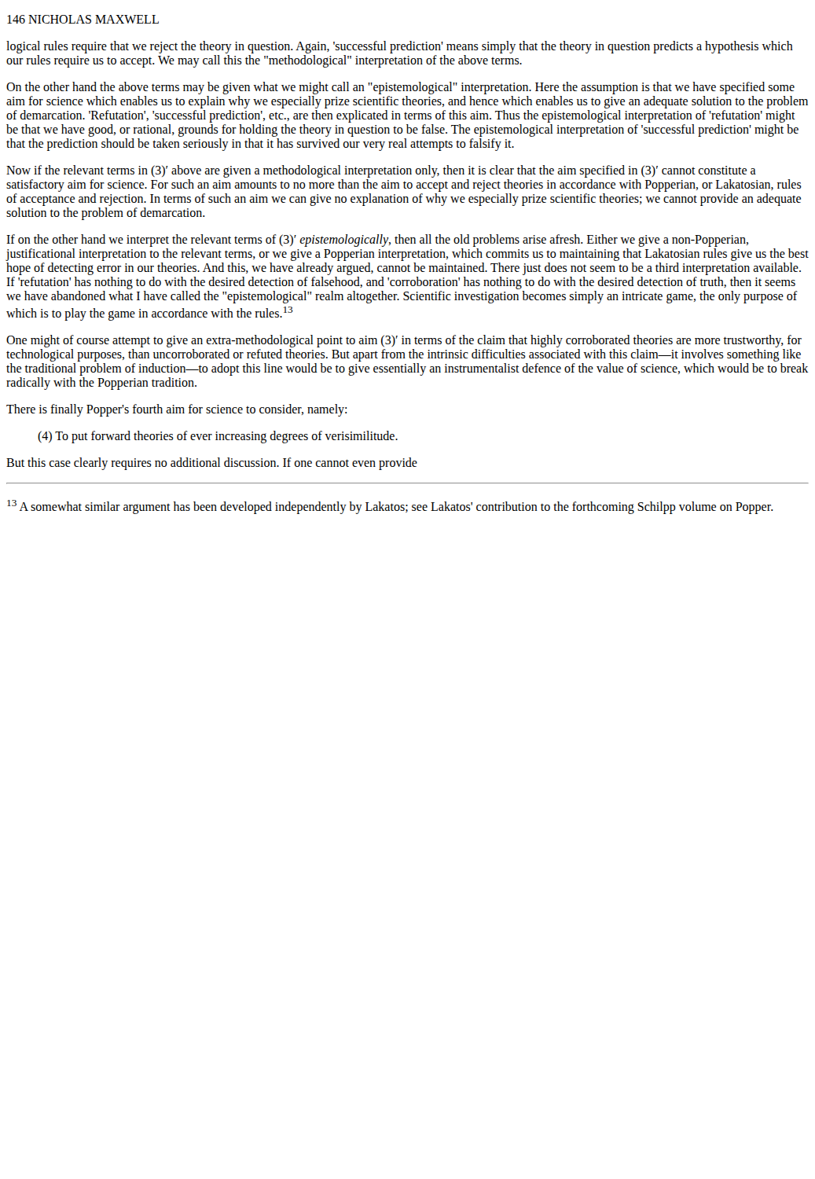146 NICHOLAS MAXWELL
logical rules require that we reject the theory in question. Again, 'successful prediction' means simply that the theory in question predicts a hypothesis which our rules require us to accept. We may call this the "methodological" interpretation of the above terms.
On the other hand the above terms may be given what we might call an "epistemological" interpretation. Here the assumption is that we have specified some aim for science which enables us to explain why we especially prize scientific theories, and hence which enables us to give an adequate solution to the problem of demarcation. 'Refutation', 'successful prediction', etc., are then explicated in terms of this aim. Thus the epistemological interpretation of 'refutation' might be that we have good, or rational, grounds for holding the theory in question to be false. The epistemological interpretation of 'successful prediction' might be that the prediction should be taken seriously in that it has survived our very real attempts to falsify it.
Now if the relevant terms in (3)′ above are given a methodological interpretation only, then it is clear that the aim specified in (3)′ cannot constitute a satisfactory aim for science. For such an aim amounts to no more than the aim to accept and reject theories in accordance with Popperian, or Lakatosian, rules of acceptance and rejection. In terms of such an aim we can give no explanation of why we especially prize scientific theories; we cannot provide an adequate solution to the problem of demarcation.
If on the other hand we interpret the relevant terms of (3)′ epistemologically, then all the old problems arise afresh. Either we give a non-Popperian, justificational interpretation to the relevant terms, or we give a Popperian interpretation, which commits us to maintaining that Lakatosian rules give us the best hope of detecting error in our theories. And this, we have already argued, cannot be maintained. There just does not seem to be a third interpretation available. If 'refutation' has nothing to do with the desired detection of falsehood, and 'corroboration' has nothing to do with the desired detection of truth, then it seems we have abandoned what I have called the "epistemological" realm altogether. Scientific investigation becomes simply an intricate game, the only purpose of which is to play the game in accordance with the rules.13
One might of course attempt to give an extra-methodological point to aim (3)′ in terms of the claim that highly corroborated theories are more trustworthy, for technological purposes, than uncorroborated or refuted theories. But apart from the intrinsic difficulties associated with this claim—it involves something like the traditional problem of induction—to adopt this line would be to give essentially an instrumentalist defence of the value of science, which would be to break radically with the Popperian tradition.
There is finally Popper's fourth aim for science to consider, namely:
(4) To put forward theories of ever increasing degrees of verisimilitude.
But this case clearly requires no additional discussion. If one cannot even provide
13 A somewhat similar argument has been developed independently by Lakatos; see Lakatos' contribution to the forthcoming Schilpp volume on Popper.